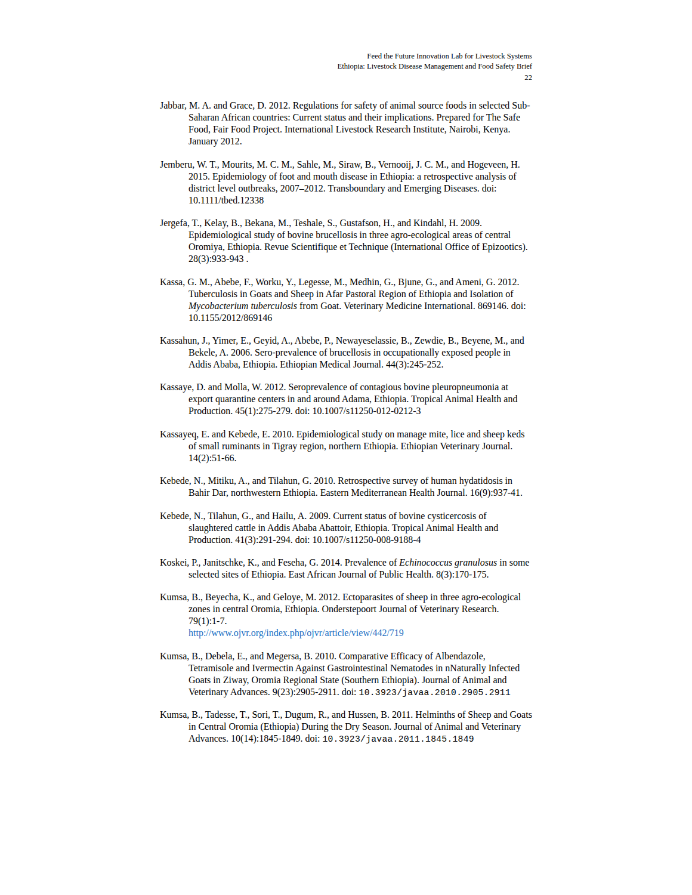Feed the Future Innovation Lab for Livestock Systems Ethiopia: Livestock Disease Management and Food Safety Brief 22
Jabbar, M. A. and Grace, D. 2012. Regulations for safety of animal source foods in selected Sub-Saharan African countries: Current status and their implications. Prepared for The Safe Food, Fair Food Project. International Livestock Research Institute, Nairobi, Kenya. January 2012.
Jemberu, W. T., Mourits, M. C. M., Sahle, M., Siraw, B., Vernooij, J. C. M., and Hogeveen, H. 2015. Epidemiology of foot and mouth disease in Ethiopia: a retrospective analysis of district level outbreaks, 2007–2012. Transboundary and Emerging Diseases. doi: 10.1111/tbed.12338
Jergefa, T., Kelay, B., Bekana, M., Teshale, S., Gustafson, H., and Kindahl, H. 2009. Epidemiological study of bovine brucellosis in three agro-ecological areas of central Oromiya, Ethiopia. Revue Scientifique et Technique (International Office of Epizootics). 28(3):933-943 .
Kassa, G. M., Abebe, F., Worku, Y., Legesse, M., Medhin, G., Bjune, G., and Ameni, G. 2012. Tuberculosis in Goats and Sheep in Afar Pastoral Region of Ethiopia and Isolation of Mycobacterium tuberculosis from Goat. Veterinary Medicine International. 869146. doi: 10.1155/2012/869146
Kassahun, J., Yimer, E., Geyid, A., Abebe, P., Newayeselassie, B., Zewdie, B., Beyene, M., and Bekele, A. 2006. Sero-prevalence of brucellosis in occupationally exposed people in Addis Ababa, Ethiopia. Ethiopian Medical Journal. 44(3):245-252.
Kassaye, D. and Molla, W. 2012. Seroprevalence of contagious bovine pleuropneumonia at export quarantine centers in and around Adama, Ethiopia. Tropical Animal Health and Production. 45(1):275-279. doi: 10.1007/s11250-012-0212-3
Kassayeq, E. and Kebede, E. 2010. Epidemiological study on manage mite, lice and sheep keds of small ruminants in Tigray region, northern Ethiopia. Ethiopian Veterinary Journal. 14(2):51-66.
Kebede, N., Mitiku, A., and Tilahun, G. 2010. Retrospective survey of human hydatidosis in Bahir Dar, northwestern Ethiopia. Eastern Mediterranean Health Journal. 16(9):937-41.
Kebede, N., Tilahun, G., and Hailu, A. 2009. Current status of bovine cysticercosis of slaughtered cattle in Addis Ababa Abattoir, Ethiopia. Tropical Animal Health and Production. 41(3):291-294. doi: 10.1007/s11250-008-9188-4
Koskei, P., Janitschke, K., and Feseha, G. 2014. Prevalence of Echinococcus granulosus in some selected sites of Ethiopia. East African Journal of Public Health. 8(3):170-175.
Kumsa, B., Beyecha, K., and Geloye, M. 2012. Ectoparasites of sheep in three agro-ecological zones in central Oromia, Ethiopia. Onderstepoort Journal of Veterinary Research. 79(1):1-7.
http://www.ojvr.org/index.php/ojvr/article/view/442/719
Kumsa, B., Debela, E., and Megersa, B. 2010. Comparative Efficacy of Albendazole, Tetramisole and Ivermectin Against Gastrointestinal Nematodes in nNaturally Infected Goats in Ziway, Oromia Regional State (Southern Ethiopia). Journal of Animal and Veterinary Advances. 9(23):2905-2911. doi: 10.3923/javaa.2010.2905.2911
Kumsa, B., Tadesse, T., Sori, T., Dugum, R., and Hussen, B. 2011. Helminths of Sheep and Goats in Central Oromia (Ethiopia) During the Dry Season. Journal of Animal and Veterinary Advances. 10(14):1845-1849. doi: 10.3923/javaa.2011.1845.1849